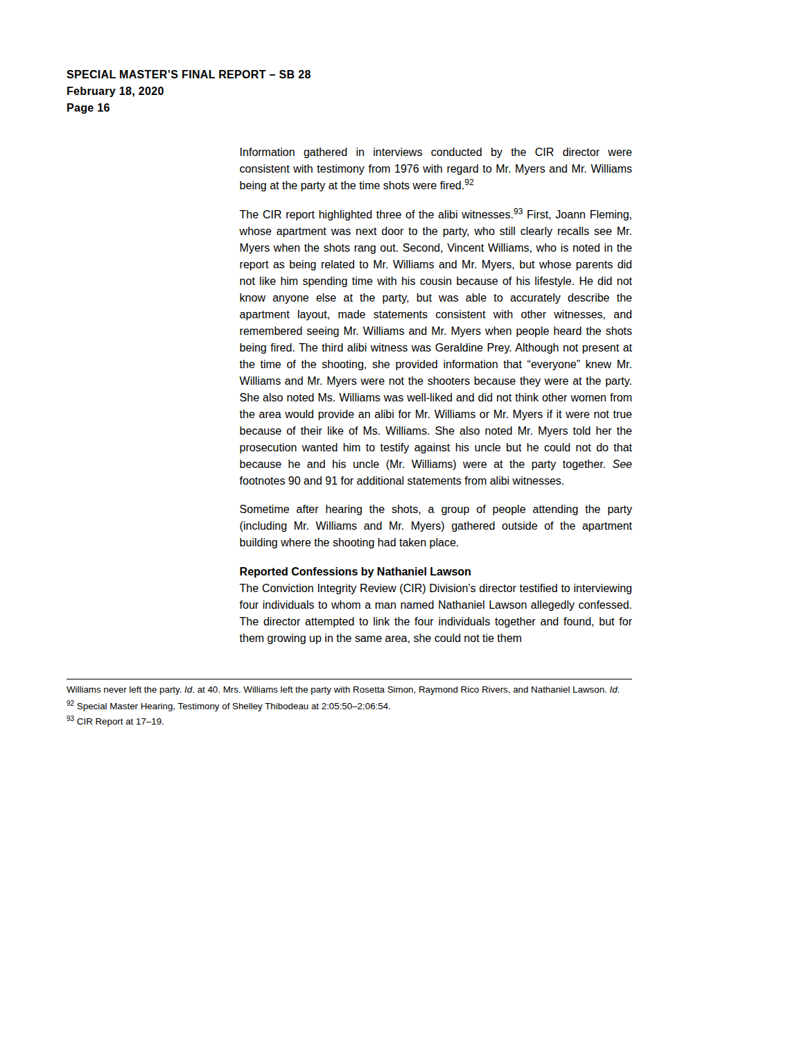SPECIAL MASTER’S FINAL REPORT – SB 28
February 18, 2020
Page 16
Information gathered in interviews conducted by the CIR director were consistent with testimony from 1976 with regard to Mr. Myers and Mr. Williams being at the party at the time shots were fired.92
The CIR report highlighted three of the alibi witnesses.93 First, Joann Fleming, whose apartment was next door to the party, who still clearly recalls see Mr. Myers when the shots rang out. Second, Vincent Williams, who is noted in the report as being related to Mr. Williams and Mr. Myers, but whose parents did not like him spending time with his cousin because of his lifestyle. He did not know anyone else at the party, but was able to accurately describe the apartment layout, made statements consistent with other witnesses, and remembered seeing Mr. Williams and Mr. Myers when people heard the shots being fired. The third alibi witness was Geraldine Prey. Although not present at the time of the shooting, she provided information that “everyone” knew Mr. Williams and Mr. Myers were not the shooters because they were at the party. She also noted Ms. Williams was well-liked and did not think other women from the area would provide an alibi for Mr. Williams or Mr. Myers if it were not true because of their like of Ms. Williams. She also noted Mr. Myers told her the prosecution wanted him to testify against his uncle but he could not do that because he and his uncle (Mr. Williams) were at the party together. See footnotes 90 and 91 for additional statements from alibi witnesses.
Sometime after hearing the shots, a group of people attending the party (including Mr. Williams and Mr. Myers) gathered outside of the apartment building where the shooting had taken place.
Reported Confessions by Nathaniel Lawson
The Conviction Integrity Review (CIR) Division’s director testified to interviewing four individuals to whom a man named Nathaniel Lawson allegedly confessed. The director attempted to link the four individuals together and found, but for them growing up in the same area, she could not tie them
Williams never left the party. Id. at 40. Mrs. Williams left the party with Rosetta Simon, Raymond Rico Rivers, and Nathaniel Lawson. Id.
92 Special Master Hearing, Testimony of Shelley Thibodeau at 2:05:50–2:06:54.
93 CIR Report at 17–19.